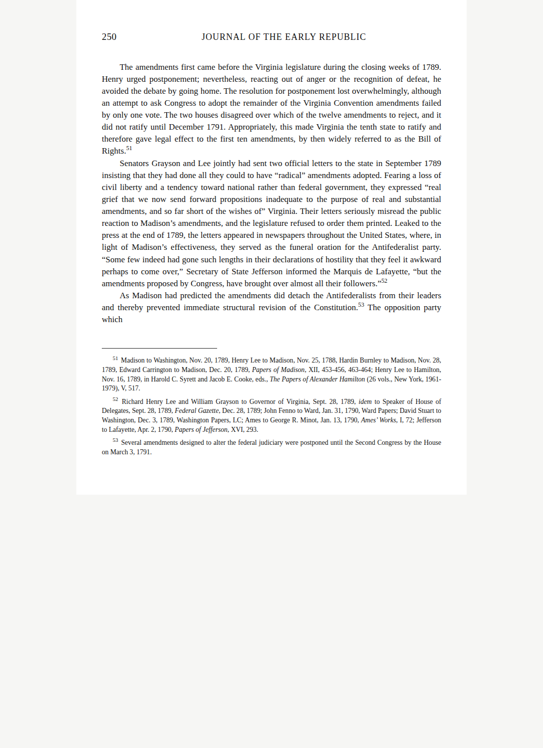250 Journal of the Early Republic
The amendments first came before the Virginia legislature during the closing weeks of 1789. Henry urged postponement; nevertheless, reacting out of anger or the recognition of defeat, he avoided the debate by going home. The resolution for postponement lost overwhelmingly, although an attempt to ask Congress to adopt the remainder of the Virginia Convention amendments failed by only one vote. The two houses disagreed over which of the twelve amendments to reject, and it did not ratify until December 1791. Appropriately, this made Virginia the tenth state to ratify and therefore gave legal effect to the first ten amendments, by then widely referred to as the Bill of Rights.51
Senators Grayson and Lee jointly had sent two official letters to the state in September 1789 insisting that they had done all they could to have “radical” amendments adopted. Fearing a loss of civil liberty and a tendency toward national rather than federal government, they expressed “real grief that we now send forward propositions inadequate to the purpose of real and substantial amendments, and so far short of the wishes of” Virginia. Their letters seriously misread the public reaction to Madison’s amendments, and the legislature refused to order them printed. Leaked to the press at the end of 1789, the letters appeared in newspapers throughout the United States, where, in light of Madison’s effectiveness, they served as the funeral oration for the Antifederalist party. “Some few indeed had gone such lengths in their declarations of hostility that they feel it awkward perhaps to come over,” Secretary of State Jefferson informed the Marquis de Lafayette, “but the amendments proposed by Congress, have brought over almost all their followers.”52
As Madison had predicted the amendments did detach the Antifederalists from their leaders and thereby prevented immediate structural revision of the Constitution.53 The opposition party which
51 Madison to Washington, Nov. 20, 1789, Henry Lee to Madison, Nov. 25, 1788, Hardin Burnley to Madison, Nov. 28, 1789, Edward Carrington to Madison, Dec. 20, 1789, Papers of Madison, XII, 453-456, 463-464; Henry Lee to Hamilton, Nov. 16, 1789, in Harold C. Syrett and Jacob E. Cooke, eds., The Papers of Alexander Hamilton (26 vols., New York, 1961-1979), V, 517.
52 Richard Henry Lee and William Grayson to Governor of Virginia, Sept. 28, 1789, idem to Speaker of House of Delegates, Sept. 28, 1789, Federal Gazette, Dec. 28, 1789; John Fenno to Ward, Jan. 31, 1790, Ward Papers; David Stuart to Washington, Dec. 3, 1789, Washington Papers, LC; Ames to George R. Minot, Jan. 13, 1790, Ames’ Works, I, 72; Jefferson to Lafayette, Apr. 2, 1790, Papers of Jefferson, XVI, 293.
53 Several amendments designed to alter the federal judiciary were postponed until the Second Congress by the House on March 3, 1791.